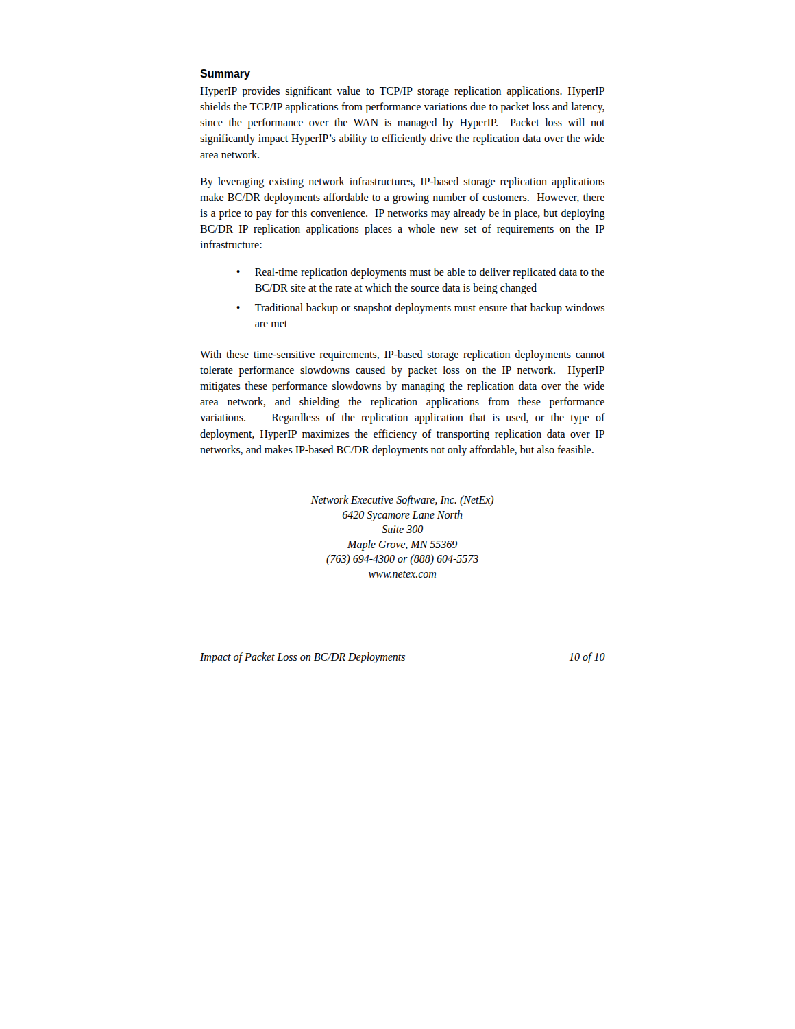Summary
HyperIP provides significant value to TCP/IP storage replication applications. HyperIP shields the TCP/IP applications from performance variations due to packet loss and latency, since the performance over the WAN is managed by HyperIP. Packet loss will not significantly impact HyperIP’s ability to efficiently drive the replication data over the wide area network.
By leveraging existing network infrastructures, IP-based storage replication applications make BC/DR deployments affordable to a growing number of customers. However, there is a price to pay for this convenience. IP networks may already be in place, but deploying BC/DR IP replication applications places a whole new set of requirements on the IP infrastructure:
Real-time replication deployments must be able to deliver replicated data to the BC/DR site at the rate at which the source data is being changed
Traditional backup or snapshot deployments must ensure that backup windows are met
With these time-sensitive requirements, IP-based storage replication deployments cannot tolerate performance slowdowns caused by packet loss on the IP network. HyperIP mitigates these performance slowdowns by managing the replication data over the wide area network, and shielding the replication applications from these performance variations. Regardless of the replication application that is used, or the type of deployment, HyperIP maximizes the efficiency of transporting replication data over IP networks, and makes IP-based BC/DR deployments not only affordable, but also feasible.
Network Executive Software, Inc. (NetEx)
6420 Sycamore Lane North
Suite 300
Maple Grove, MN 55369
(763) 694-4300 or (888) 604-5573
www.netex.com
Impact of Packet Loss on BC/DR Deployments 10 of 10